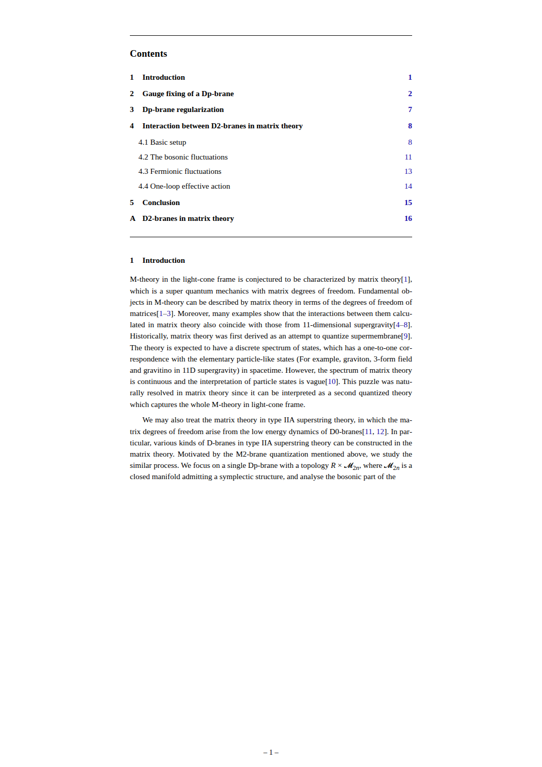Contents
1 Introduction 1
2 Gauge fixing of a Dp-brane 2
3 Dp-brane regularization 7
4 Interaction between D2-branes in matrix theory 8
4.1 Basic setup 8
4.2 The bosonic fluctuations 11
4.3 Fermionic fluctuations 13
4.4 One-loop effective action 14
5 Conclusion 15
A D2-branes in matrix theory 16
1 Introduction
M-theory in the light-cone frame is conjectured to be characterized by matrix theory[1], which is a super quantum mechanics with matrix degrees of freedom. Fundamental objects in M-theory can be described by matrix theory in terms of the degrees of freedom of matrices[1–3]. Moreover, many examples show that the interactions between them calculated in matrix theory also coincide with those from 11-dimensional supergravity[4–8]. Historically, matrix theory was first derived as an attempt to quantize supermembrane[9]. The theory is expected to have a discrete spectrum of states, which has a one-to-one correspondence with the elementary particle-like states (For example, graviton, 3-form field and gravitino in 11D supergravity) in spacetime. However, the spectrum of matrix theory is continuous and the interpretation of particle states is vague[10]. This puzzle was naturally resolved in matrix theory since it can be interpreted as a second quantized theory which captures the whole M-theory in light-cone frame.
We may also treat the matrix theory in type IIA superstring theory, in which the matrix degrees of freedom arise from the low energy dynamics of D0-branes[11, 12]. In particular, various kinds of D-branes in type IIA superstring theory can be constructed in the matrix theory. Motivated by the M2-brane quantization mentioned above, we study the similar process. We focus on a single Dp-brane with a topology R × 𝓜2n, where 𝓜2n is a closed manifold admitting a symplectic structure, and analyse the bosonic part of the
– 1 –